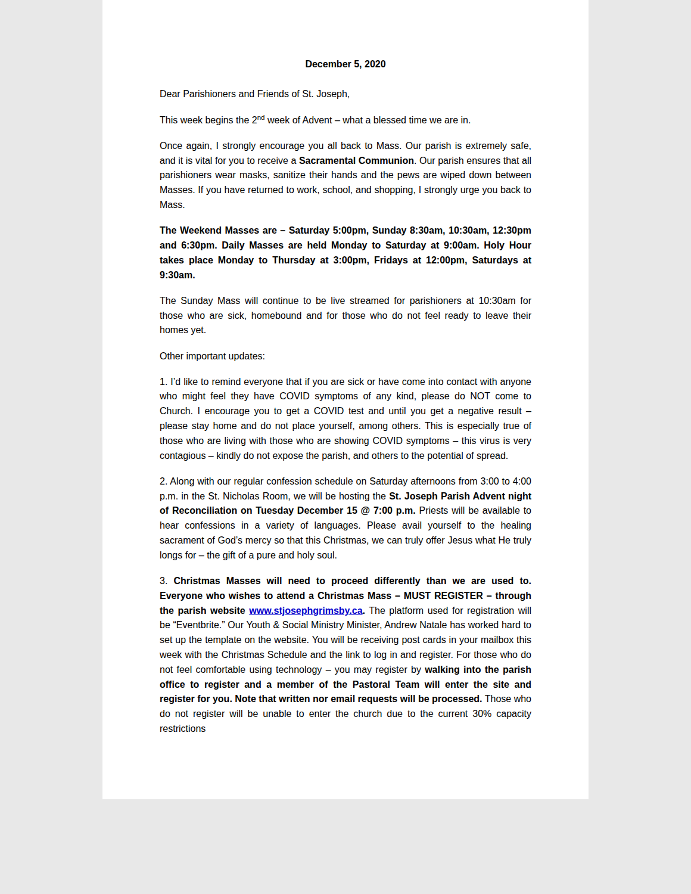December 5, 2020
Dear Parishioners and Friends of St. Joseph,
This week begins the 2nd week of Advent – what a blessed time we are in.
Once again, I strongly encourage you all back to Mass. Our parish is extremely safe, and it is vital for you to receive a Sacramental Communion. Our parish ensures that all parishioners wear masks, sanitize their hands and the pews are wiped down between Masses. If you have returned to work, school, and shopping, I strongly urge you back to Mass.
The Weekend Masses are – Saturday 5:00pm, Sunday 8:30am, 10:30am, 12:30pm and 6:30pm. Daily Masses are held Monday to Saturday at 9:00am. Holy Hour takes place Monday to Thursday at 3:00pm, Fridays at 12:00pm, Saturdays at 9:30am.
The Sunday Mass will continue to be live streamed for parishioners at 10:30am for those who are sick, homebound and for those who do not feel ready to leave their homes yet.
Other important updates:
1. I’d like to remind everyone that if you are sick or have come into contact with anyone who might feel they have COVID symptoms of any kind, please do NOT come to Church. I encourage you to get a COVID test and until you get a negative result – please stay home and do not place yourself, among others. This is especially true of those who are living with those who are showing COVID symptoms – this virus is very contagious – kindly do not expose the parish, and others to the potential of spread.
2. Along with our regular confession schedule on Saturday afternoons from 3:00 to 4:00 p.m. in the St. Nicholas Room, we will be hosting the St. Joseph Parish Advent night of Reconciliation on Tuesday December 15 @ 7:00 p.m. Priests will be available to hear confessions in a variety of languages. Please avail yourself to the healing sacrament of God’s mercy so that this Christmas, we can truly offer Jesus what He truly longs for – the gift of a pure and holy soul.
3. Christmas Masses will need to proceed differently than we are used to. Everyone who wishes to attend a Christmas Mass – MUST REGISTER – through the parish website www.stjosephgrimsby.ca. The platform used for registration will be “Eventbrite.” Our Youth & Social Ministry Minister, Andrew Natale has worked hard to set up the template on the website. You will be receiving post cards in your mailbox this week with the Christmas Schedule and the link to log in and register. For those who do not feel comfortable using technology – you may register by walking into the parish office to register and a member of the Pastoral Team will enter the site and register for you. Note that written nor email requests will be processed. Those who do not register will be unable to enter the church due to the current 30% capacity restrictions